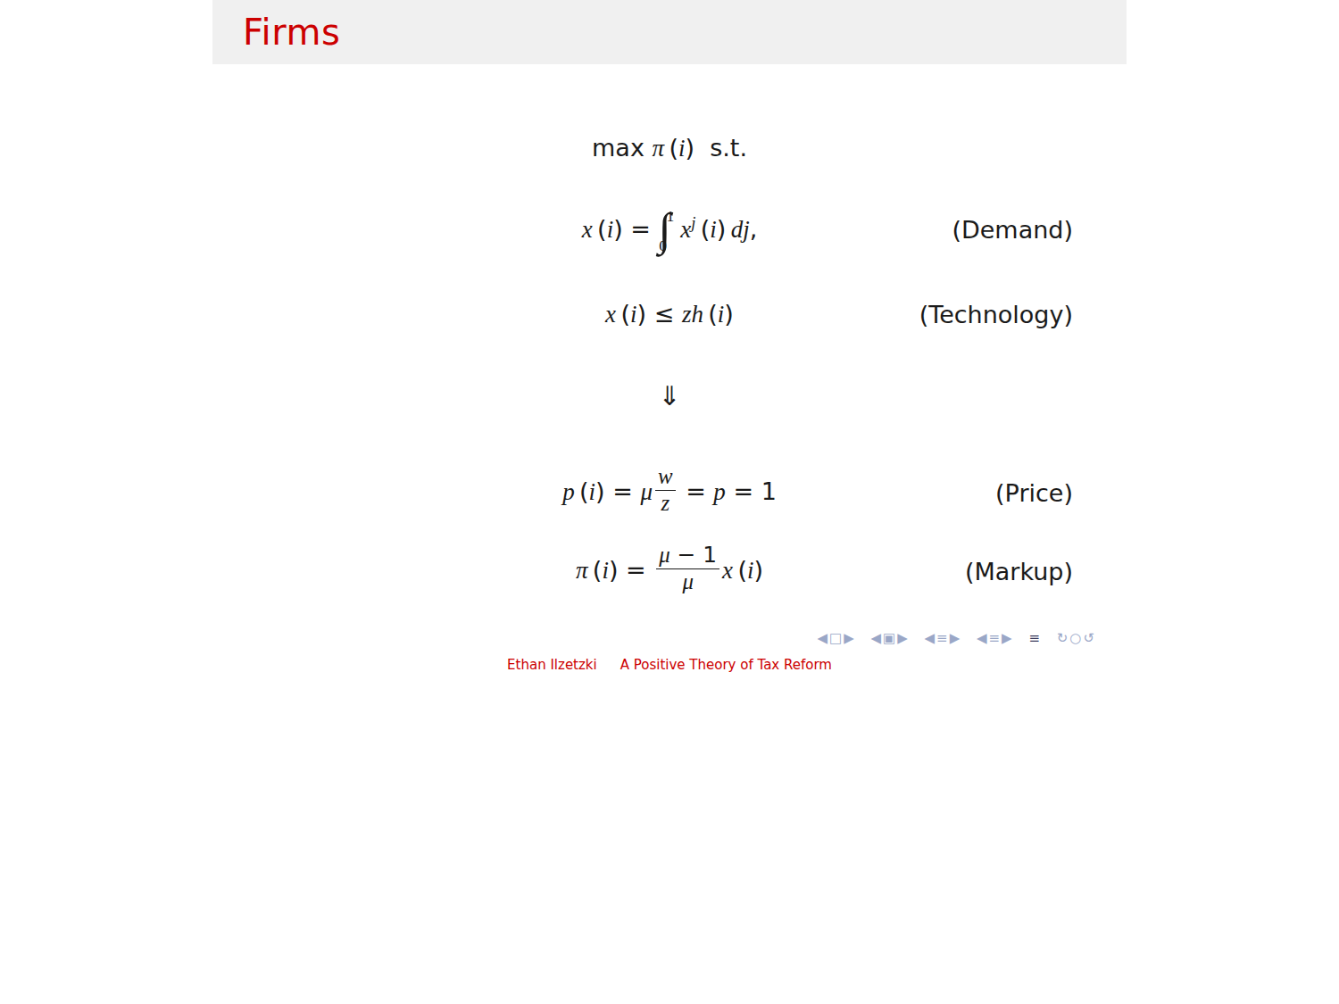Firms
max π (i) s.t.
x (i) = ∫10 xj (i) dj, (Demand)
x (i) ≤ zh (i) (Technology)
⇓
p (i) = μwz = p = 1 (Price)
π (i) = μ − 1 μ x (i) (Markup)
◀□▶ ◀▣▶ ◀≡▶ ◀≡▶ ≡ ↻○↺
Ethan Ilzetzki A Positive Theory of Tax Reform